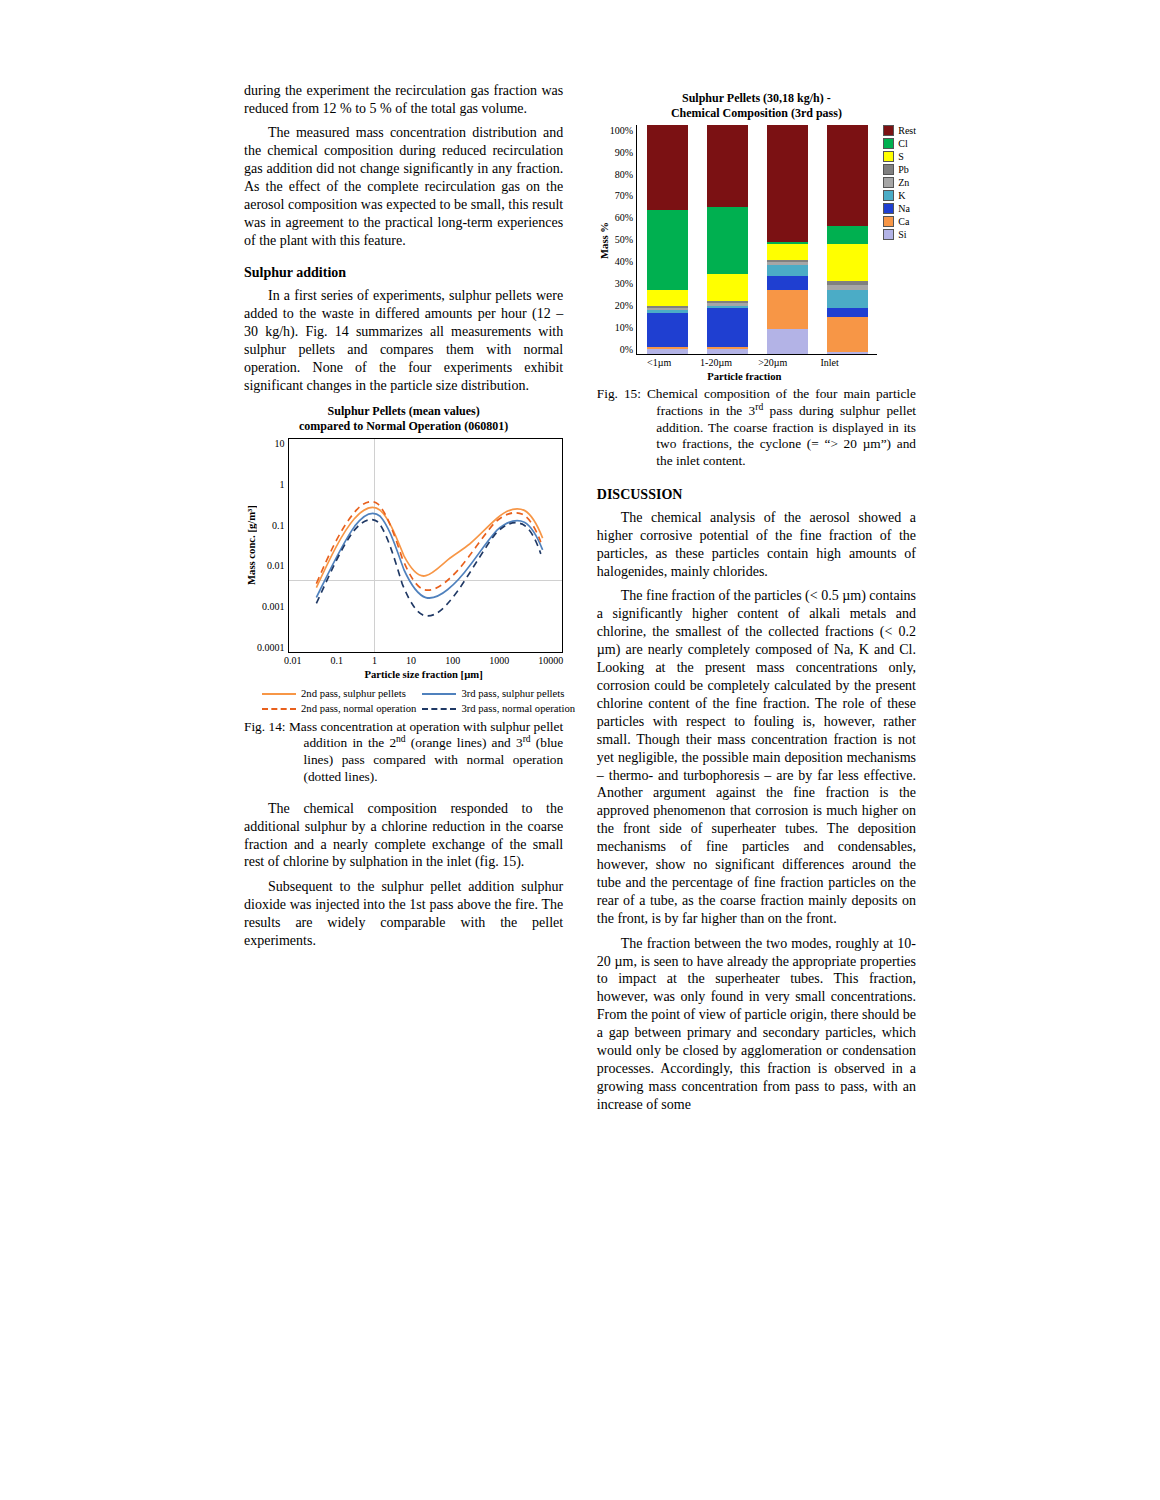during the experiment the recirculation gas fraction was reduced from 12 % to 5 % of the total gas volume.
The measured mass concentration distribution and the chemical composition during reduced recirculation gas addition did not change significantly in any fraction. As the effect of the complete recirculation gas on the aerosol composition was expected to be small, this result was in agreement to the practical long-term experiences of the plant with this feature.
Sulphur addition
In a first series of experiments, sulphur pellets were added to the waste in differed amounts per hour (12 – 30 kg/h). Fig. 14 summarizes all measurements with sulphur pellets and compares them with normal operation. None of the four experiments exhibit significant changes in the particle size distribution.
Sulphur Pellets (mean values)
compared to Normal Operation (060801)
Mass conc. [g/m³]
10 1 0.1 0.01 0.001 0.0001
0.010.1110100100010000
Particle size fraction [µm]
2nd pass, sulphur pellets
3rd pass, sulphur pellets
2nd pass, normal operation
3rd pass, normal operation
Fig. 14: Mass concentration at operation with sulphur pellet addition in the 2nd (orange lines) and 3rd (blue lines) pass compared with normal operation (dotted lines).
The chemical composition responded to the additional sulphur by a chlorine reduction in the coarse fraction and a nearly complete exchange of the small rest of chlorine by sulphation in the inlet (fig. 15).
Subsequent to the sulphur pellet addition sulphur dioxide was injected into the 1st pass above the fire. The results are widely comparable with the pellet experiments.
Sulphur Pellets (30,18 kg/h) -
Chemical Composition (3rd pass)
Mass %
100% 90% 80% 70% 60% 50% 40% 30% 20% 10% 0%
Rest
Cl
S
Pb
Zn
K
Na
Ca
Si
<1µm 1-20µm >20µm Inlet
Particle fraction
Fig. 15: Chemical composition of the four main particle fractions in the 3rd pass during sulphur pellet addition. The coarse fraction is displayed in its two fractions, the cyclone (= “> 20 µm”) and the inlet content.
DISCUSSION
The chemical analysis of the aerosol showed a higher corrosive potential of the fine fraction of the particles, as these particles contain high amounts of halogenides, mainly chlorides.
The fine fraction of the particles (< 0.5 µm) contains a significantly higher content of alkali metals and chlorine, the smallest of the collected fractions (< 0.2 µm) are nearly completely composed of Na, K and Cl. Looking at the present mass concentrations only, corrosion could be completely calculated by the present chlorine content of the fine fraction. The role of these particles with respect to fouling is, however, rather small. Though their mass concentration fraction is not yet negligible, the possible main deposition mechanisms – thermo- and turbophoresis – are by far less effective. Another argument against the fine fraction is the approved phenomenon that corrosion is much higher on the front side of superheater tubes. The deposition mechanisms of fine particles and condensables, however, show no significant differences around the tube and the percentage of fine fraction particles on the rear of a tube, as the coarse fraction mainly deposits on the front, is by far higher than on the front.
The fraction between the two modes, roughly at 10-20 µm, is seen to have already the appropriate properties to impact at the superheater tubes. This fraction, however, was only found in very small concentrations. From the point of view of particle origin, there should be a gap between primary and secondary particles, which would only be closed by agglomeration or condensation processes. Accordingly, this fraction is observed in a growing mass concentration from pass to pass, with an increase of some